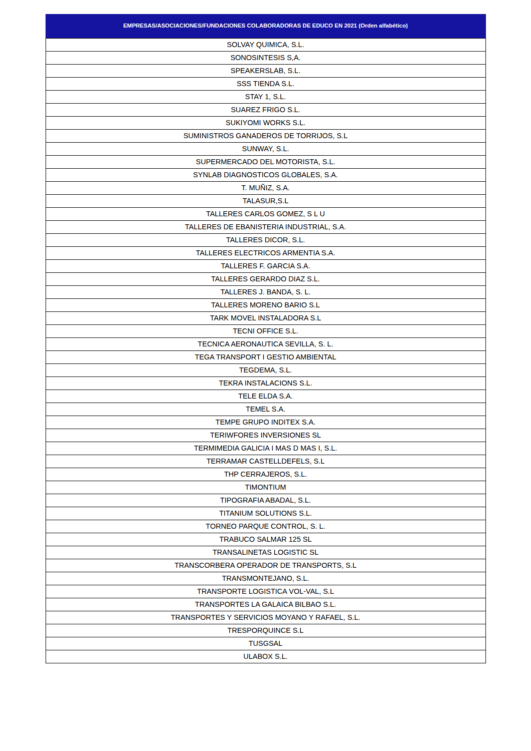EMPRESAS/ASOCIACIONES/FUNDACIONES COLABORADORAS DE EDUCO EN 2021 (Orden alfabético)
| SOLVAY QUIMICA, S.L. |
| SONOSINTESIS S,A. |
| SPEAKERSLAB, S.L. |
| SSS TIENDA S.L. |
| STAY 1, S.L. |
| SUAREZ FRIGO S.L. |
| SUKIYOMI WORKS S.L. |
| SUMINISTROS GANADEROS DE TORRIJOS, S.L |
| SUNWAY, S.L. |
| SUPERMERCADO DEL MOTORISTA, S.L. |
| SYNLAB DIAGNOSTICOS GLOBALES, S.A. |
| T. MUÑIZ, S.A. |
| TALASUR,S.L |
| TALLERES CARLOS GOMEZ, S L U |
| TALLERES DE EBANISTERIA INDUSTRIAL, S.A. |
| TALLERES DICOR, S.L. |
| TALLERES ELECTRICOS ARMENTIA S.A. |
| TALLERES F. GARCIA S.A. |
| TALLERES GERARDO DIAZ S.L. |
| TALLERES J. BANDA, S. L. |
| TALLERES MORENO BARIO S.L |
| TARK MOVEL INSTALADORA S.L |
| TECNI OFFICE S.L. |
| TECNICA AERONAUTICA SEVILLA, S. L. |
| TEGA TRANSPORT I GESTIO AMBIENTAL |
| TEGDEMA, S.L. |
| TEKRA INSTALACIONS S.L. |
| TELE ELDA S.A. |
| TEMEL S.A. |
| TEMPE GRUPO INDITEX S.A. |
| TERIWFORES INVERSIONES SL |
| TERMIMEDIA GALICIA I MAS D MAS I, S.L. |
| TERRAMAR CASTELLDEFELS, S.L |
| THP CERRAJEROS, S.L. |
| TIMONTIUM |
| TIPOGRAFIA ABADAL, S.L. |
| TITANIUM SOLUTIONS S.L. |
| TORNEO PARQUE CONTROL, S. L. |
| TRABUCO SALMAR 125 SL |
| TRANSALINETAS LOGISTIC SL |
| TRANSCORBERA OPERADOR DE TRANSPORTS, S.L |
| TRANSMONTEJANO, S.L. |
| TRANSPORTE LOGISTICA VOL-VAL, S.L |
| TRANSPORTES LA GALAICA BILBAO S.L. |
| TRANSPORTES Y SERVICIOS MOYANO Y RAFAEL, S.L. |
| TRESPORQUINCE S.L |
| TUSGSAL |
| ULABOX S.L. |